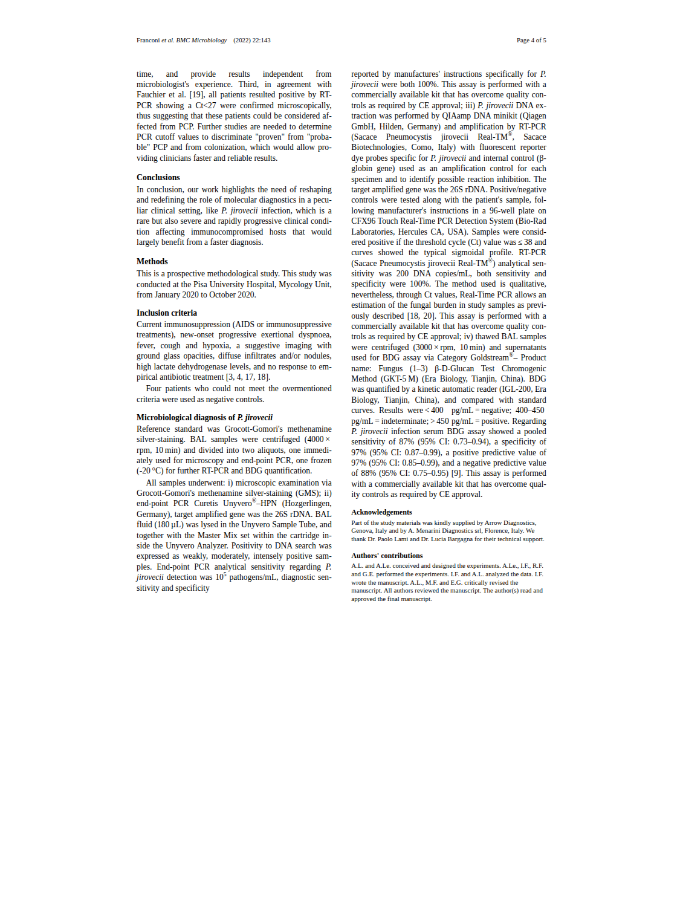Franconi et al. BMC Microbiology (2022) 22:143
Page 4 of 5
time, and provide results independent from microbiologist's experience. Third, in agreement with Fauchier et al. [19], all patients resulted positive by RT-PCR showing a Ct<27 were confirmed microscopically, thus suggesting that these patients could be considered affected from PCP. Further studies are needed to determine PCR cutoff values to discriminate "proven" from "probable" PCP and from colonization, which would allow providing clinicians faster and reliable results.
Conclusions
In conclusion, our work highlights the need of reshaping and redefining the role of molecular diagnostics in a peculiar clinical setting, like P. jirovecii infection, which is a rare but also severe and rapidly progressive clinical condition affecting immunocompromised hosts that would largely benefit from a faster diagnosis.
Methods
This is a prospective methodological study. This study was conducted at the Pisa University Hospital, Mycology Unit, from January 2020 to October 2020.
Inclusion criteria
Current immunosuppression (AIDS or immunosuppressive treatments), new-onset progressive exertional dyspnoea, fever, cough and hypoxia, a suggestive imaging with ground glass opacities, diffuse infiltrates and/or nodules, high lactate dehydrogenase levels, and no response to empirical antibiotic treatment [3, 4, 17, 18].
Four patients who could not meet the overmentioned criteria were used as negative controls.
Microbiological diagnosis of P. jirovecii
Reference standard was Grocott-Gomori's methenamine silver-staining. BAL samples were centrifuged (4000 × rpm, 10 min) and divided into two aliquots, one immediately used for microscopy and end-point PCR, one frozen (-20 °C) for further RT-PCR and BDG quantification.
All samples underwent: i) microscopic examination via Grocott-Gomori's methenamine silver-staining (GMS); ii) end-point PCR Curetis Unyvero®–HPN (Hozgerlingen, Germany), target amplified gene was the 26S rDNA. BAL fluid (180 µL) was lysed in the Unyvero Sample Tube, and together with the Master Mix set within the cartridge inside the Unyvero Analyzer. Positivity to DNA search was expressed as weakly, moderately, intensely positive samples. End-point PCR analytical sensitivity regarding P. jirovecii detection was 105 pathogens/mL, diagnostic sensitivity and specificity
reported by manufactures' instructions specifically for P. jirovecii were both 100%. This assay is performed with a commercially available kit that has overcome quality controls as required by CE approval; iii) P. jirovecii DNA extraction was performed by QIAamp DNA minikit (Qiagen GmbH, Hilden, Germany) and amplification by RT-PCR (Sacace Pneumocystis jirovecii Real-TM®, Sacace Biotechnologies, Como, Italy) with fluorescent reporter dye probes specific for P. jirovecii and internal control (β-globin gene) used as an amplification control for each specimen and to identify possible reaction inhibition. The target amplified gene was the 26S rDNA. Positive/negative controls were tested along with the patient's sample, following manufacturer's instructions in a 96-well plate on CFX96 Touch Real-Time PCR Detection System (Bio-Rad Laboratories, Hercules CA, USA). Samples were considered positive if the threshold cycle (Ct) value was ≤ 38 and curves showed the typical sigmoidal profile. RT-PCR (Sacace Pneumocystis jirovecii Real-TM®) analytical sensitivity was 200 DNA copies/mL, both sensitivity and specificity were 100%. The method used is qualitative, nevertheless, through Ct values, Real-Time PCR allows an estimation of the fungal burden in study samples as previously described [18, 20]. This assay is performed with a commercially available kit that has overcome quality controls as required by CE approval; iv) thawed BAL samples were centrifuged (3000 × rpm, 10 min) and supernatants used for BDG assay via Category Goldstream®– Product name: Fungus (1–3) β-D-Glucan Test Chromogenic Method (GKT-5 M) (Era Biology, Tianjin, China). BDG was quantified by a kinetic automatic reader (IGL-200, Era Biology, Tianjin, China), and compared with standard curves. Results were < 400 pg/mL = negative; 400–450 pg/mL = indeterminate; > 450 pg/mL = positive. Regarding P. jirovecii infection serum BDG assay showed a pooled sensitivity of 87% (95% CI: 0.73–0.94), a specificity of 97% (95% CI: 0.87–0.99), a positive predictive value of 97% (95% CI: 0.85–0.99), and a negative predictive value of 88% (95% CI: 0.75–0.95) [9]. This assay is performed with a commercially available kit that has overcome quality controls as required by CE approval.
Acknowledgements
Part of the study materials was kindly supplied by Arrow Diagnostics, Genova, Italy and by A. Menarini Diagnostics srl, Florence, Italy. We thank Dr. Paolo Lami and Dr. Lucia Bargagna for their technical support.
Authors' contributions
A.L. and A.Le. conceived and designed the experiments. A.Le., I.F., R.F. and G.E. performed the experiments. I.F. and A.L. analyzed the data. I.F. wrote the manuscript. A.L., M.F. and E.G. critically revised the manuscript. All authors reviewed the manuscript. The author(s) read and approved the final manuscript.